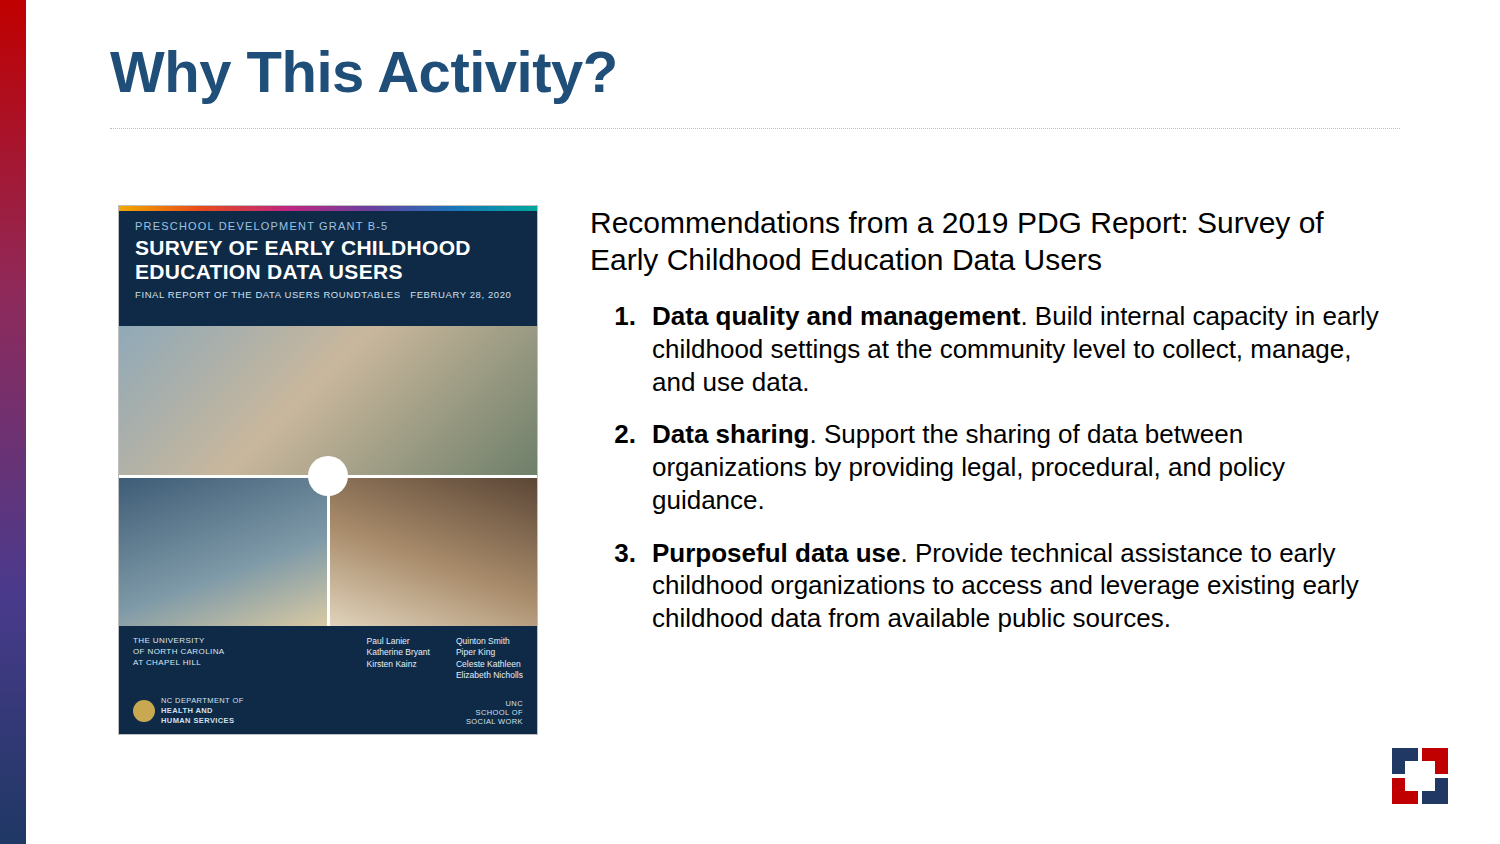Why This Activity?
Preschool Development Grant B-5
SURVEY OF EARLY CHILDHOOD
EDUCATION DATA USERS
Final Report of the Data Users Roundtables February 28, 2020
The University
of North Carolina
at Chapel Hill
Paul Lanier
Katherine Bryant
Kirsten Kainz
Quinton Smith
Piper King
Celeste Kathleen
Elizabeth Nicholls
NC Department of
Health and
Human Services
UNC
School of
Social Work
Recommendations from a 2019 PDG Report: Survey of Early Childhood Education Data Users
Data quality and management. Build internal capacity in early childhood settings at the community level to collect, manage, and use data.
Data sharing. Support the sharing of data between organizations by providing legal, procedural, and policy guidance.
Purposeful data use. Provide technical assistance to early childhood organizations to access and leverage existing early childhood data from available public sources.